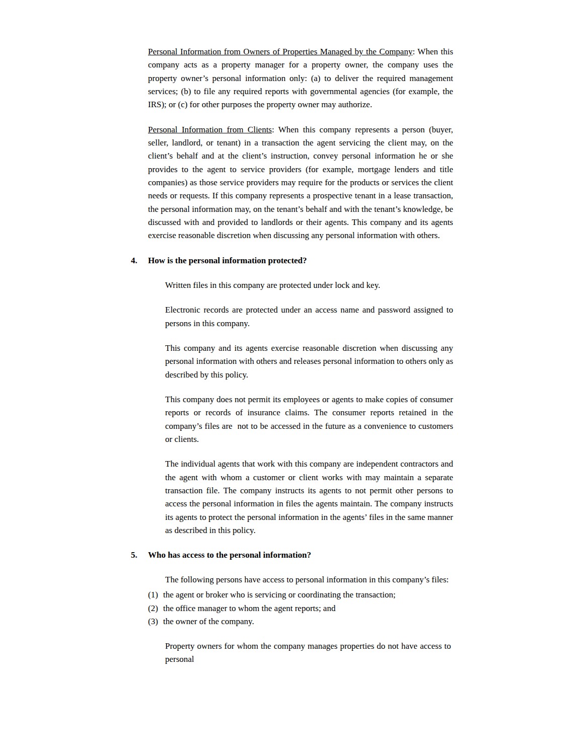Personal Information from Owners of Properties Managed by the Company: When this company acts as a property manager for a property owner, the company uses the property owner’s personal information only: (a) to deliver the required management services; (b) to file any required reports with governmental agencies (for example, the IRS); or (c) for other purposes the property owner may authorize.
Personal Information from Clients: When this company represents a person (buyer, seller, landlord, or tenant) in a transaction the agent servicing the client may, on the client’s behalf and at the client’s instruction, convey personal information he or she provides to the agent to service providers (for example, mortgage lenders and title companies) as those service providers may require for the products or services the client needs or requests. If this company represents a prospective tenant in a lease transaction, the personal information may, on the tenant’s behalf and with the tenant’s knowledge, be discussed with and provided to landlords or their agents. This company and its agents exercise reasonable discretion when discussing any personal information with others.
How is the personal information protected?
Written files in this company are protected under lock and key.
Electronic records are protected under an access name and password assigned to persons in this company.
This company and its agents exercise reasonable discretion when discussing any personal information with others and releases personal information to others only as described by this policy.
This company does not permit its employees or agents to make copies of consumer reports or records of insurance claims. The consumer reports retained in the company’s files are not to be accessed in the future as a convenience to customers or clients.
The individual agents that work with this company are independent contractors and the agent with whom a customer or client works with may maintain a separate transaction file. The company instructs its agents to not permit other persons to access the personal information in files the agents maintain. The company instructs its agents to protect the personal information in the agents’ files in the same manner as described in this policy.
Who has access to the personal information?
The following persons have access to personal information in this company’s files:
(1) the agent or broker who is servicing or coordinating the transaction;
(2) the office manager to whom the agent reports; and
(3) the owner of the company.
Property owners for whom the company manages properties do not have access to personal